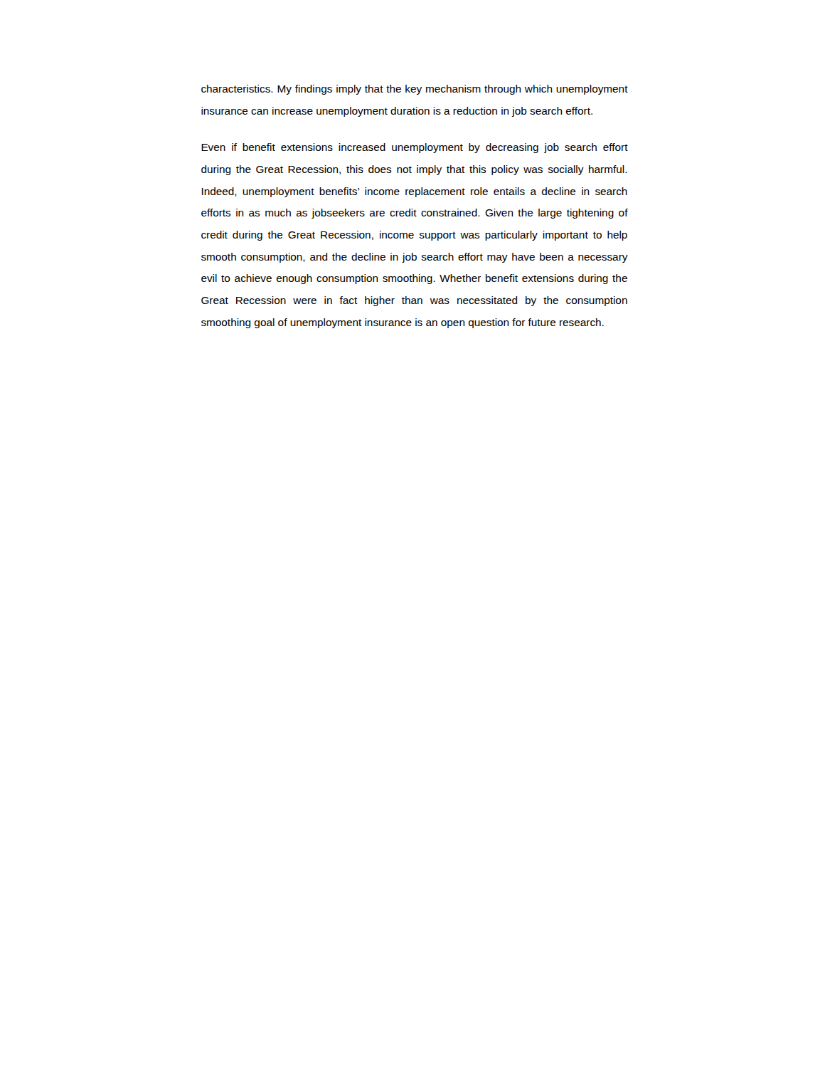characteristics. My findings imply that the key mechanism through which unemployment insurance can increase unemployment duration is a reduction in job search effort.
Even if benefit extensions increased unemployment by decreasing job search effort during the Great Recession, this does not imply that this policy was socially harmful. Indeed, unemployment benefits’ income replacement role entails a decline in search efforts in as much as jobseekers are credit constrained. Given the large tightening of credit during the Great Recession, income support was particularly important to help smooth consumption, and the decline in job search effort may have been a necessary evil to achieve enough consumption smoothing. Whether benefit extensions during the Great Recession were in fact higher than was necessitated by the consumption smoothing goal of unemployment insurance is an open question for future research.